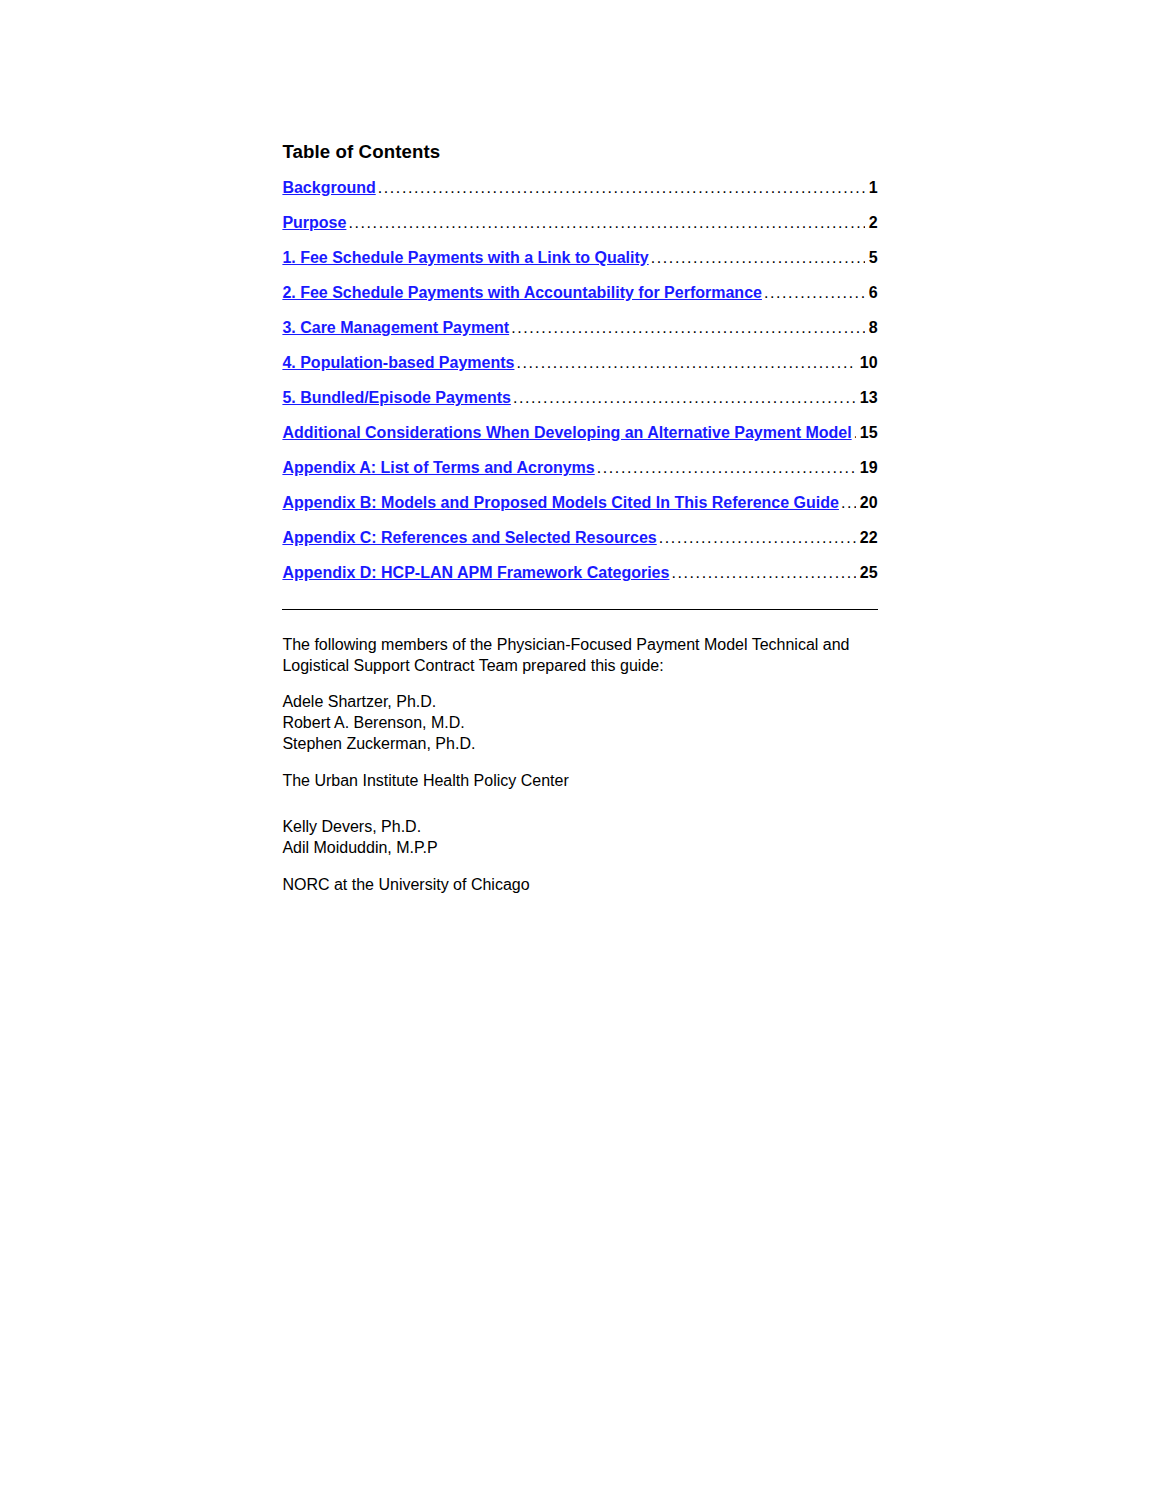Table of Contents
Background ........................................................................................................................... 1
Purpose .................................................................................................................................. 2
1. Fee Schedule Payments with a Link to Quality ..................................................................... 5
2. Fee Schedule Payments with Accountability for Performance ........................................... 6
3. Care Management Payment ........................................................................................... 8
4. Population-based Payments ......................................................................................... 10
5. Bundled/Episode Payments .......................................................................................... 13
Additional Considerations When Developing an Alternative Payment Model ....................... 15
Appendix A: List of Terms and Acronyms ............................................................................ 19
Appendix B: Models and Proposed Models Cited In This Reference Guide ............................ 20
Appendix C: References and Selected Resources .................................................................... 22
Appendix D: HCP-LAN APM Framework Categories ............................................................. 25
The following members of the Physician-Focused Payment Model Technical and Logistical Support Contract Team prepared this guide:
Adele Shartzer, Ph.D. Robert A. Berenson, M.D. Stephen Zuckerman, Ph.D.
The Urban Institute Health Policy Center
Kelly Devers, Ph.D. Adil Moiduddin, M.P.P
NORC at the University of Chicago